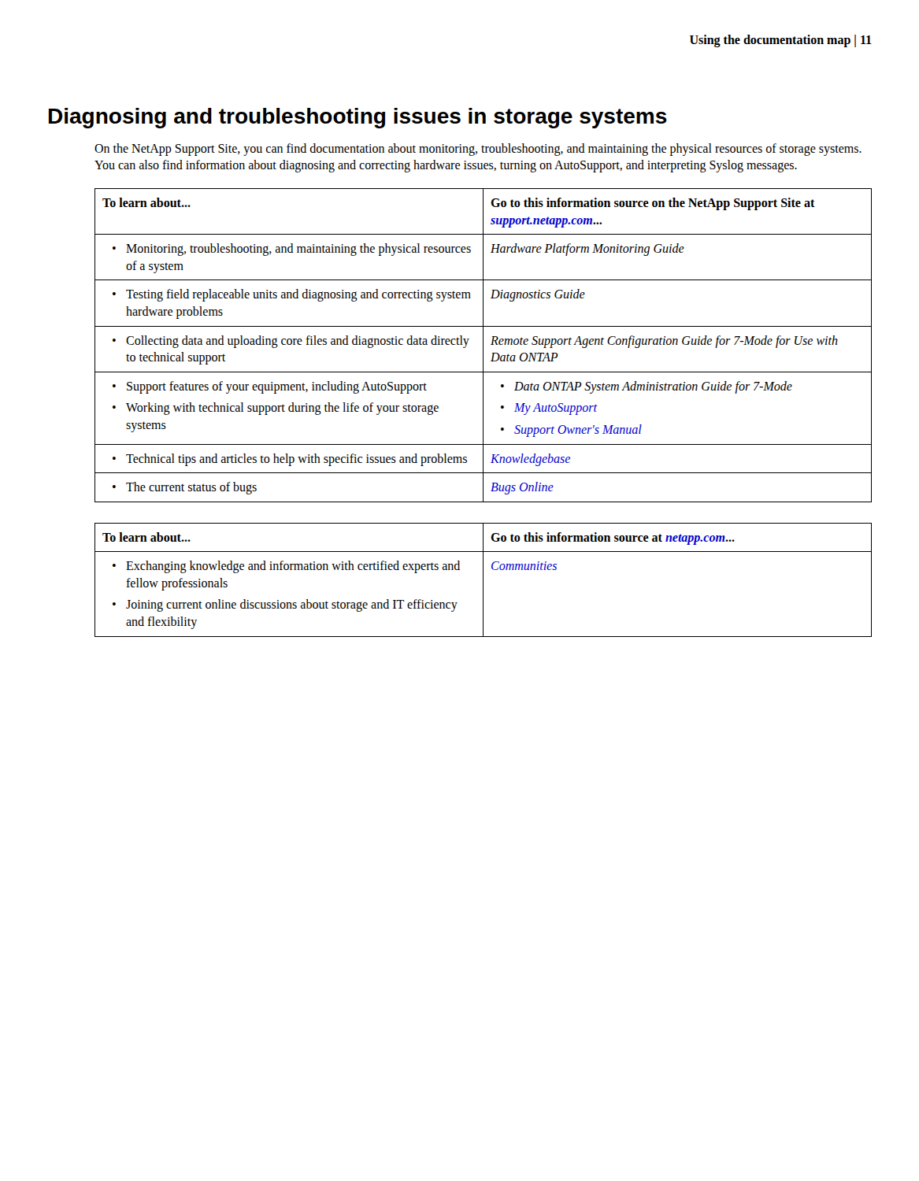Using the documentation map | 11
Diagnosing and troubleshooting issues in storage systems
On the NetApp Support Site, you can find documentation about monitoring, troubleshooting, and maintaining the physical resources of storage systems. You can also find information about diagnosing and correcting hardware issues, turning on AutoSupport, and interpreting Syslog messages.
| To learn about... | Go to this information source on the NetApp Support Site at support.netapp.com ... |
| --- | --- |
| Monitoring, troubleshooting, and maintaining the physical resources of a system | Hardware Platform Monitoring Guide |
| Testing field replaceable units and diagnosing and correcting system hardware problems | Diagnostics Guide |
| Collecting data and uploading core files and diagnostic data directly to technical support | Remote Support Agent Configuration Guide for 7-Mode for Use with Data ONTAP |
| Support features of your equipment, including AutoSupport Working with technical support during the life of your storage systems | Data ONTAP System Administration Guide for 7-Mode My AutoSupport Support Owner's Manual |
| Technical tips and articles to help with specific issues and problems | Knowledgebase |
| The current status of bugs | Bugs Online |
| To learn about... | Go to this information source at netapp.com ... |
| --- | --- |
| Exchanging knowledge and information with certified experts and fellow professionals Joining current online discussions about storage and IT efficiency and flexibility | Communities |